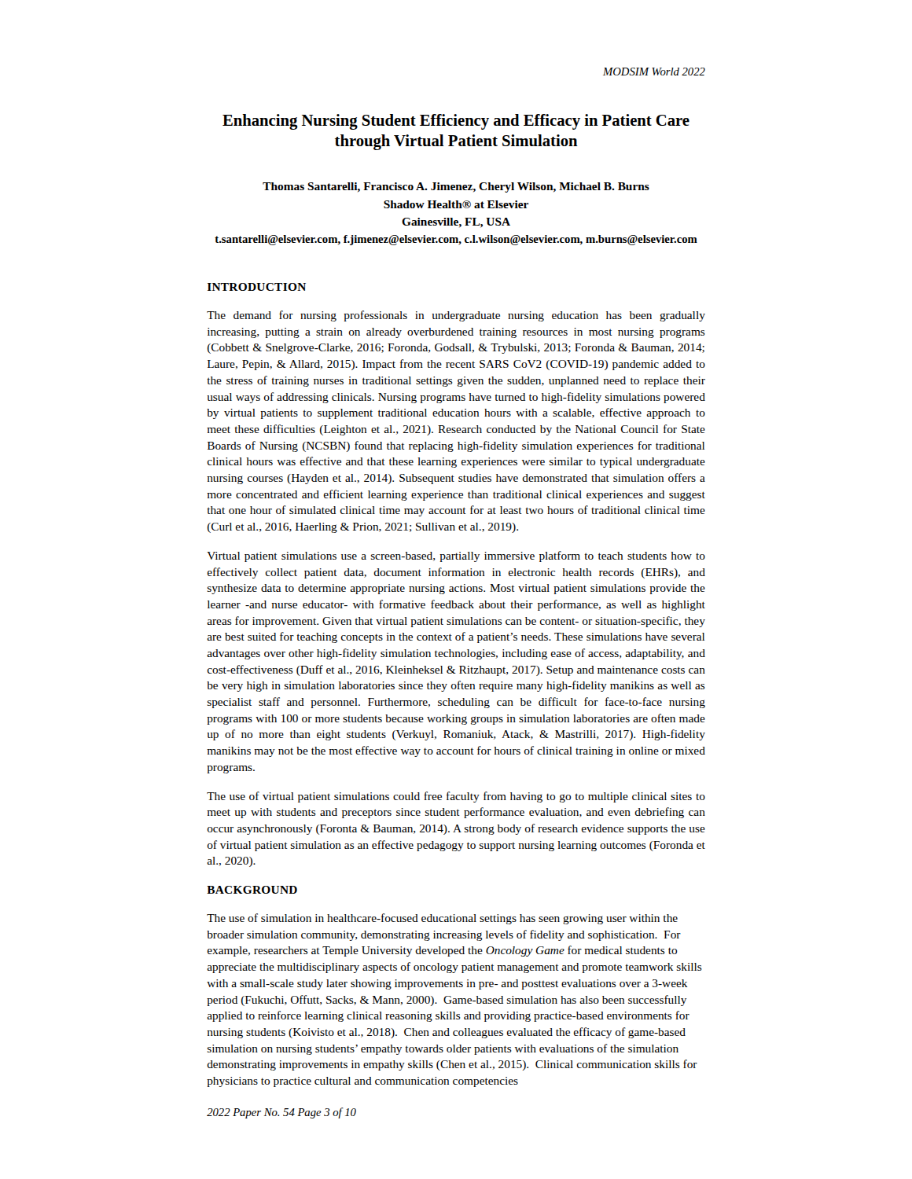MODSIM World 2022
Enhancing Nursing Student Efficiency and Efficacy in Patient Care through Virtual Patient Simulation
Thomas Santarelli, Francisco A. Jimenez, Cheryl Wilson, Michael B. Burns
Shadow Health® at Elsevier
Gainesville, FL, USA
t.santarelli@elsevier.com, f.jimenez@elsevier.com, c.l.wilson@elsevier.com, m.burns@elsevier.com
INTRODUCTION
The demand for nursing professionals in undergraduate nursing education has been gradually increasing, putting a strain on already overburdened training resources in most nursing programs (Cobbett & Snelgrove-Clarke, 2016; Foronda, Godsall, & Trybulski, 2013; Foronda & Bauman, 2014; Laure, Pepin, & Allard, 2015). Impact from the recent SARS CoV2 (COVID-19) pandemic added to the stress of training nurses in traditional settings given the sudden, unplanned need to replace their usual ways of addressing clinicals. Nursing programs have turned to high-fidelity simulations powered by virtual patients to supplement traditional education hours with a scalable, effective approach to meet these difficulties (Leighton et al., 2021). Research conducted by the National Council for State Boards of Nursing (NCSBN) found that replacing high-fidelity simulation experiences for traditional clinical hours was effective and that these learning experiences were similar to typical undergraduate nursing courses (Hayden et al., 2014). Subsequent studies have demonstrated that simulation offers a more concentrated and efficient learning experience than traditional clinical experiences and suggest that one hour of simulated clinical time may account for at least two hours of traditional clinical time (Curl et al., 2016, Haerling & Prion, 2021; Sullivan et al., 2019).
Virtual patient simulations use a screen-based, partially immersive platform to teach students how to effectively collect patient data, document information in electronic health records (EHRs), and synthesize data to determine appropriate nursing actions. Most virtual patient simulations provide the learner -and nurse educator- with formative feedback about their performance, as well as highlight areas for improvement. Given that virtual patient simulations can be content- or situation-specific, they are best suited for teaching concepts in the context of a patient’s needs. These simulations have several advantages over other high-fidelity simulation technologies, including ease of access, adaptability, and cost-effectiveness (Duff et al., 2016, Kleinheksel & Ritzhaupt, 2017). Setup and maintenance costs can be very high in simulation laboratories since they often require many high-fidelity manikins as well as specialist staff and personnel. Furthermore, scheduling can be difficult for face-to-face nursing programs with 100 or more students because working groups in simulation laboratories are often made up of no more than eight students (Verkuyl, Romaniuk, Atack, & Mastrilli, 2017). High-fidelity manikins may not be the most effective way to account for hours of clinical training in online or mixed programs.
The use of virtual patient simulations could free faculty from having to go to multiple clinical sites to meet up with students and preceptors since student performance evaluation, and even debriefing can occur asynchronously (Foronta & Bauman, 2014). A strong body of research evidence supports the use of virtual patient simulation as an effective pedagogy to support nursing learning outcomes (Foronda et al., 2020).
BACKGROUND
The use of simulation in healthcare-focused educational settings has seen growing user within the broader simulation community, demonstrating increasing levels of fidelity and sophistication. For example, researchers at Temple University developed the Oncology Game for medical students to appreciate the multidisciplinary aspects of oncology patient management and promote teamwork skills with a small-scale study later showing improvements in pre- and posttest evaluations over a 3-week period (Fukuchi, Offutt, Sacks, & Mann, 2000). Game-based simulation has also been successfully applied to reinforce learning clinical reasoning skills and providing practice-based environments for nursing students (Koivisto et al., 2018). Chen and colleagues evaluated the efficacy of game-based simulation on nursing students’ empathy towards older patients with evaluations of the simulation demonstrating improvements in empathy skills (Chen et al., 2015). Clinical communication skills for physicians to practice cultural and communication competencies
2022 Paper No. 54 Page 3 of 10